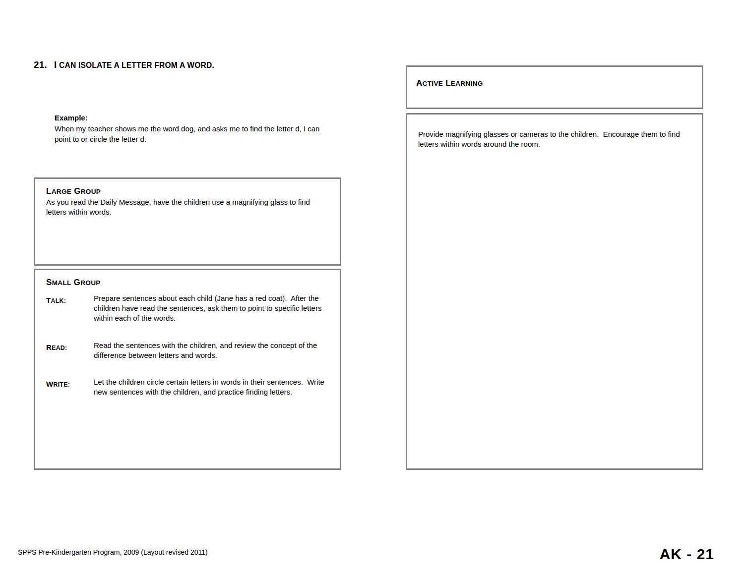21. I CAN ISOLATE A LETTER FROM A WORD.
Example: When my teacher shows me the word dog, and asks me to find the letter d, I can point to or circle the letter d.
LARGE GROUP
As you read the Daily Message, have the children use a magnifying glass to find letters within words.
SMALL GROUP
| T ALK: | Prepare sentences about each child (Jane has a red coat). After the children have read the sentences, ask them to point to specific letters within each of the words. |
| R EAD: | Read the sentences with the children, and review the concept of the difference between letters and words. |
| W RITE: | Let the children circle certain letters in words in their sentences. Write new sentences with the children, and practice finding letters. |
ACTIVE LEARNING
Provide magnifying glasses or cameras to the children. Encourage them to find letters within words around the room.
SPPS Pre-Kindergarten Program, 2009 (Layout revised 2011)
AK - 21